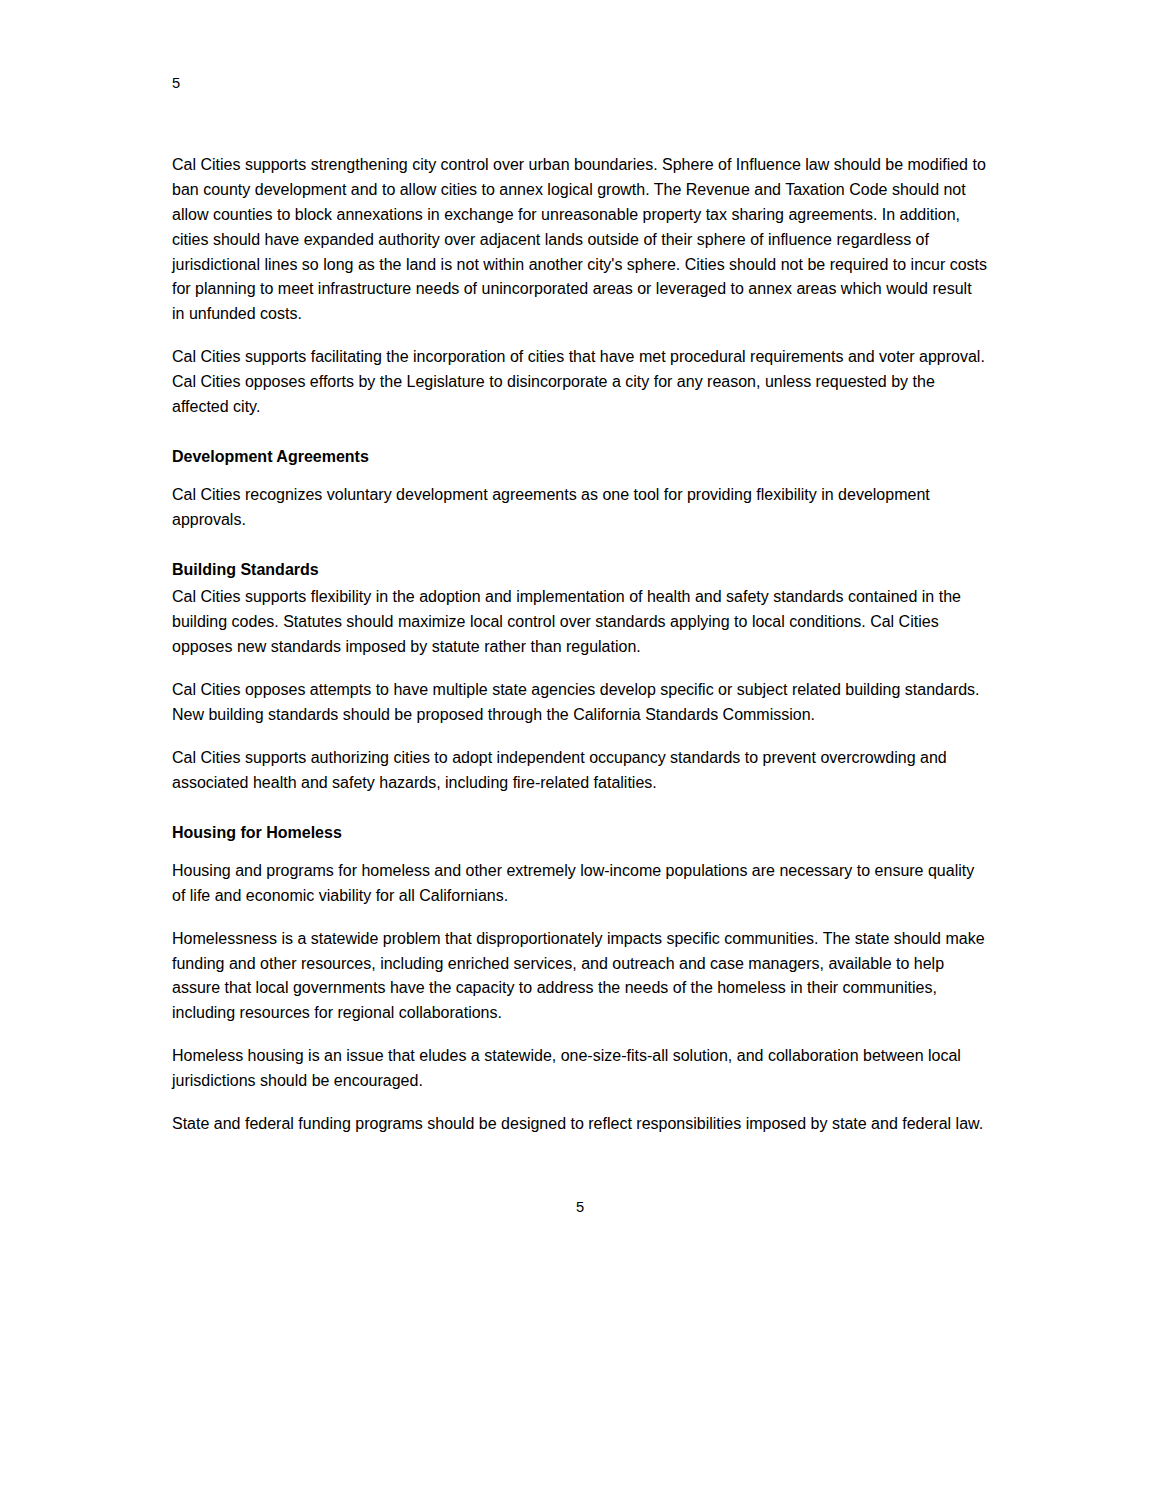5
Cal Cities supports strengthening city control over urban boundaries. Sphere of Influence law should be modified to ban county development and to allow cities to annex logical growth. The Revenue and Taxation Code should not allow counties to block annexations in exchange for unreasonable property tax sharing agreements. In addition, cities should have expanded authority over adjacent lands outside of their sphere of influence regardless of jurisdictional lines so long as the land is not within another city's sphere. Cities should not be required to incur costs for planning to meet infrastructure needs of unincorporated areas or leveraged to annex areas which would result in unfunded costs.
Cal Cities supports facilitating the incorporation of cities that have met procedural requirements and voter approval. Cal Cities opposes efforts by the Legislature to disincorporate a city for any reason, unless requested by the affected city.
Development Agreements
Cal Cities recognizes voluntary development agreements as one tool for providing flexibility in development approvals.
Building Standards
Cal Cities supports flexibility in the adoption and implementation of health and safety standards contained in the building codes. Statutes should maximize local control over standards applying to local conditions. Cal Cities opposes new standards imposed by statute rather than regulation.
Cal Cities opposes attempts to have multiple state agencies develop specific or subject related building standards. New building standards should be proposed through the California Standards Commission.
Cal Cities supports authorizing cities to adopt independent occupancy standards to prevent overcrowding and associated health and safety hazards, including fire-related fatalities.
Housing for Homeless
Housing and programs for homeless and other extremely low-income populations are necessary to ensure quality of life and economic viability for all Californians.
Homelessness is a statewide problem that disproportionately impacts specific communities. The state should make funding and other resources, including enriched services, and outreach and case managers, available to help assure that local governments have the capacity to address the needs of the homeless in their communities, including resources for regional collaborations.
Homeless housing is an issue that eludes a statewide, one-size-fits-all solution, and collaboration between local jurisdictions should be encouraged.
State and federal funding programs should be designed to reflect responsibilities imposed by state and federal law.
5